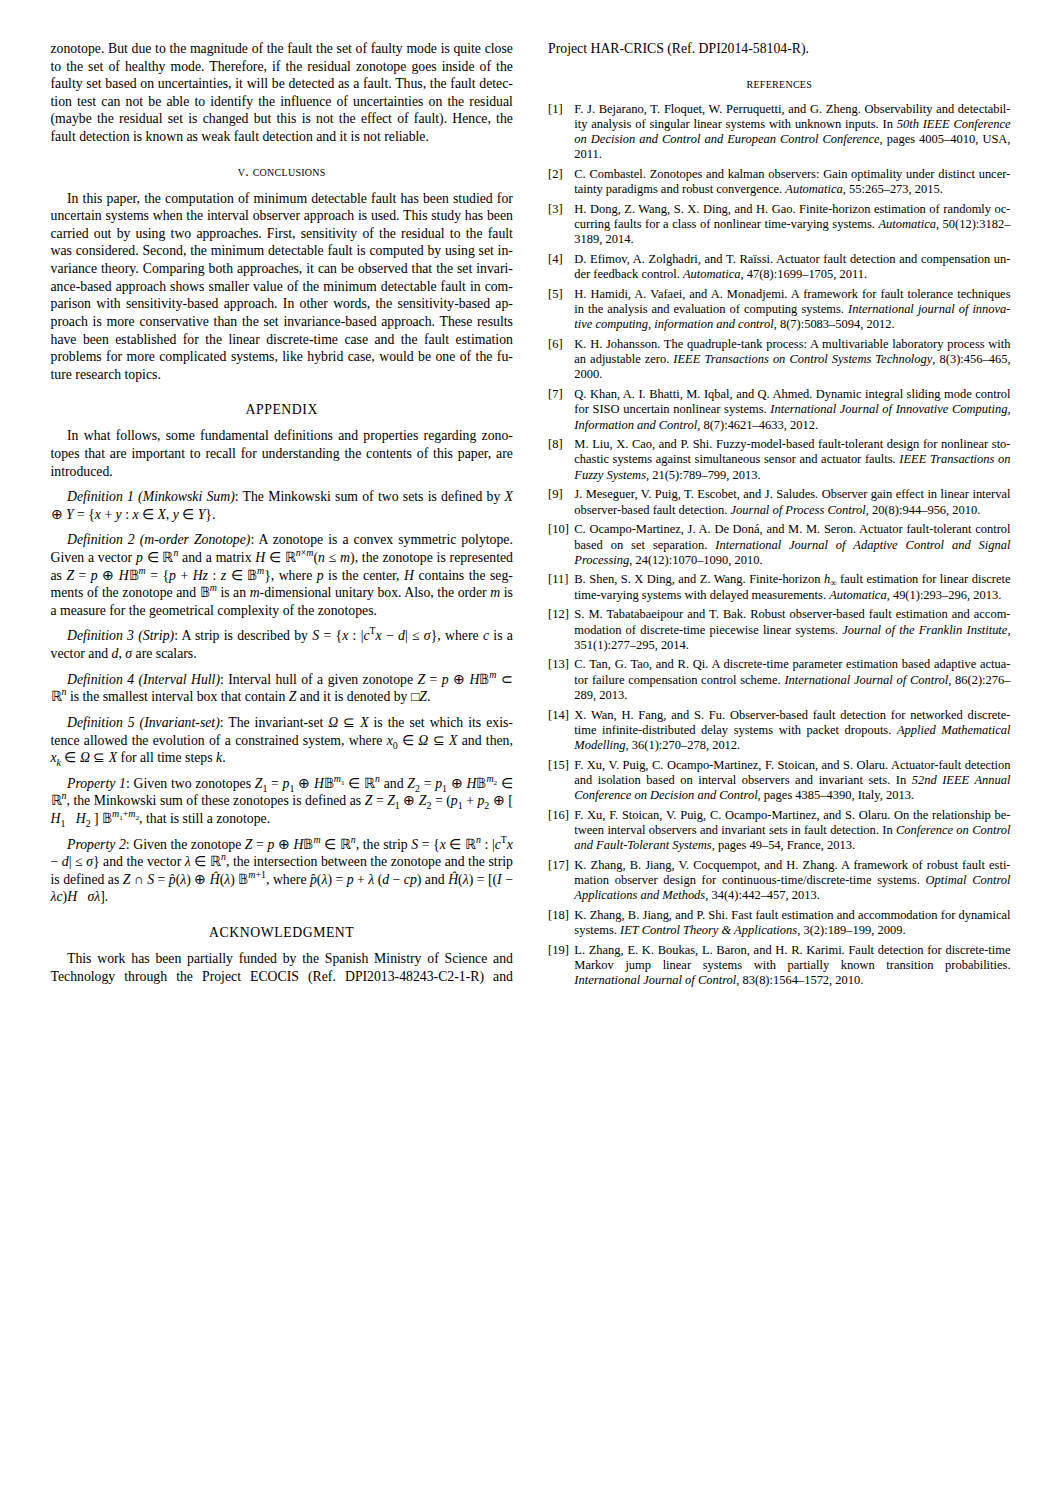zonotope. But due to the magnitude of the fault the set of faulty mode is quite close to the set of healthy mode. Therefore, if the residual zonotope goes inside of the faulty set based on uncertainties, it will be detected as a fault. Thus, the fault detection test can not be able to identify the influence of uncertainties on the residual (maybe the residual set is changed but this is not the effect of fault). Hence, the fault detection is known as weak fault detection and it is not reliable.
V. Conclusions
In this paper, the computation of minimum detectable fault has been studied for uncertain systems when the interval observer approach is used. This study has been carried out by using two approaches. First, sensitivity of the residual to the fault was considered. Second, the minimum detectable fault is computed by using set invariance theory. Comparing both approaches, it can be observed that the set invariance-based approach shows smaller value of the minimum detectable fault in comparison with sensitivity-based approach. In other words, the sensitivity-based approach is more conservative than the set invariance-based approach. These results have been established for the linear discrete-time case and the fault estimation problems for more complicated systems, like hybrid case, would be one of the future research topics.
Appendix
In what follows, some fundamental definitions and properties regarding zonotopes that are important to recall for understanding the contents of this paper, are introduced.
Definition 1 (Minkowski Sum): The Minkowski sum of two sets is defined by X ⊕ Y = {x + y : x ∈ X, y ∈ Y}.
Definition 2 (m-order Zonotope): A zonotope is a convex symmetric polytope. Given a vector p ∈ ℝn and a matrix H ∈ ℝn×m(n ≤ m), the zonotope is represented as Z = p ⊕ H𝔹m = {p + Hz : z ∈ 𝔹m}, where p is the center, H contains the segments of the zonotope and 𝔹m is an m-dimensional unitary box. Also, the order m is a measure for the geometrical complexity of the zonotopes.
Definition 3 (Strip): A strip is described by S = {x : |cTx − d| ≤ σ}, where c is a vector and d, σ are scalars.
Definition 4 (Interval Hull): Interval hull of a given zonotope Z = p ⊕ H𝔹m ⊂ ℝn is the smallest interval box that contain Z and it is denoted by □Z.
Definition 5 (Invariant-set): The invariant-set Ω ⊆ X is the set which its existence allowed the evolution of a constrained system, where x0 ∈ Ω ⊆ X and then, xk ∈ Ω ⊆ X for all time steps k.
Property 1: Given two zonotopes Z1 = p1 ⊕ H𝔹m1 ∈ ℝn and Z2 = p1 ⊕ H𝔹m2 ∈ ℝn, the Minkowski sum of these zonotopes is defined as Z = Z1 ⊕ Z2 = (p1 + p2 ⊕ [ H1 H2 ] 𝔹m1+m2, that is still a zonotope.
Property 2: Given the zonotope Z = p ⊕ H𝔹m ∈ ℝn, the strip S = {x ∈ ℝn : |cTx − d| ≤ σ} and the vector λ ∈ ℝn, the intersection between the zonotope and the strip is defined as Z ∩ S = p̂(λ) ⊕ Ĥ(λ) 𝔹m+1, where p̂(λ) = p + λ (d − cp) and Ĥ(λ) = [(I − λc)H σλ].
Acknowledgment
This work has been partially funded by the Spanish Ministry of Science and Technology through the Project ECOCIS (Ref. DPI2013-48243-C2-1-R) and Project HAR-CRICS (Ref. DPI2014-58104-R).
References
F. J. Bejarano, T. Floquet, W. Perruquetti, and G. Zheng. Observability and detectability analysis of singular linear systems with unknown inputs. In 50th IEEE Conference on Decision and Control and European Control Conference, pages 4005–4010, USA, 2011.
C. Combastel. Zonotopes and kalman observers: Gain optimality under distinct uncertainty paradigms and robust convergence. Automatica, 55:265–273, 2015.
H. Dong, Z. Wang, S. X. Ding, and H. Gao. Finite-horizon estimation of randomly occurring faults for a class of nonlinear time-varying systems. Automatica, 50(12):3182–3189, 2014.
D. Efimov, A. Zolghadri, and T. Raïssi. Actuator fault detection and compensation under feedback control. Automatica, 47(8):1699–1705, 2011.
H. Hamidi, A. Vafaei, and A. Monadjemi. A framework for fault tolerance techniques in the analysis and evaluation of computing systems. International journal of innovative computing, information and control, 8(7):5083–5094, 2012.
K. H. Johansson. The quadruple-tank process: A multivariable laboratory process with an adjustable zero. IEEE Transactions on Control Systems Technology, 8(3):456–465, 2000.
Q. Khan, A. I. Bhatti, M. Iqbal, and Q. Ahmed. Dynamic integral sliding mode control for SISO uncertain nonlinear systems. International Journal of Innovative Computing, Information and Control, 8(7):4621–4633, 2012.
M. Liu, X. Cao, and P. Shi. Fuzzy-model-based fault-tolerant design for nonlinear stochastic systems against simultaneous sensor and actuator faults. IEEE Transactions on Fuzzy Systems, 21(5):789–799, 2013.
J. Meseguer, V. Puig, T. Escobet, and J. Saludes. Observer gain effect in linear interval observer-based fault detection. Journal of Process Control, 20(8):944–956, 2010.
C. Ocampo-Martinez, J. A. De Doná, and M. M. Seron. Actuator fault-tolerant control based on set separation. International Journal of Adaptive Control and Signal Processing, 24(12):1070–1090, 2010.
B. Shen, S. X Ding, and Z. Wang. Finite-horizon h∞ fault estimation for linear discrete time-varying systems with delayed measurements. Automatica, 49(1):293–296, 2013.
S. M. Tabatabaeipour and T. Bak. Robust observer-based fault estimation and accommodation of discrete-time piecewise linear systems. Journal of the Franklin Institute, 351(1):277–295, 2014.
C. Tan, G. Tao, and R. Qi. A discrete-time parameter estimation based adaptive actuator failure compensation control scheme. International Journal of Control, 86(2):276–289, 2013.
X. Wan, H. Fang, and S. Fu. Observer-based fault detection for networked discrete-time infinite-distributed delay systems with packet dropouts. Applied Mathematical Modelling, 36(1):270–278, 2012.
F. Xu, V. Puig, C. Ocampo-Martinez, F. Stoican, and S. Olaru. Actuator-fault detection and isolation based on interval observers and invariant sets. In 52nd IEEE Annual Conference on Decision and Control, pages 4385–4390, Italy, 2013.
F. Xu, F. Stoican, V. Puig, C. Ocampo-Martinez, and S. Olaru. On the relationship between interval observers and invariant sets in fault detection. In Conference on Control and Fault-Tolerant Systems, pages 49–54, France, 2013.
K. Zhang, B. Jiang, V. Cocquempot, and H. Zhang. A framework of robust fault estimation observer design for continuous-time/discrete-time systems. Optimal Control Applications and Methods, 34(4):442–457, 2013.
K. Zhang, B. Jiang, and P. Shi. Fast fault estimation and accommodation for dynamical systems. IET Control Theory & Applications, 3(2):189–199, 2009.
L. Zhang, E. K. Boukas, L. Baron, and H. R. Karimi. Fault detection for discrete-time Markov jump linear systems with partially known transition probabilities. International Journal of Control, 83(8):1564–1572, 2010.